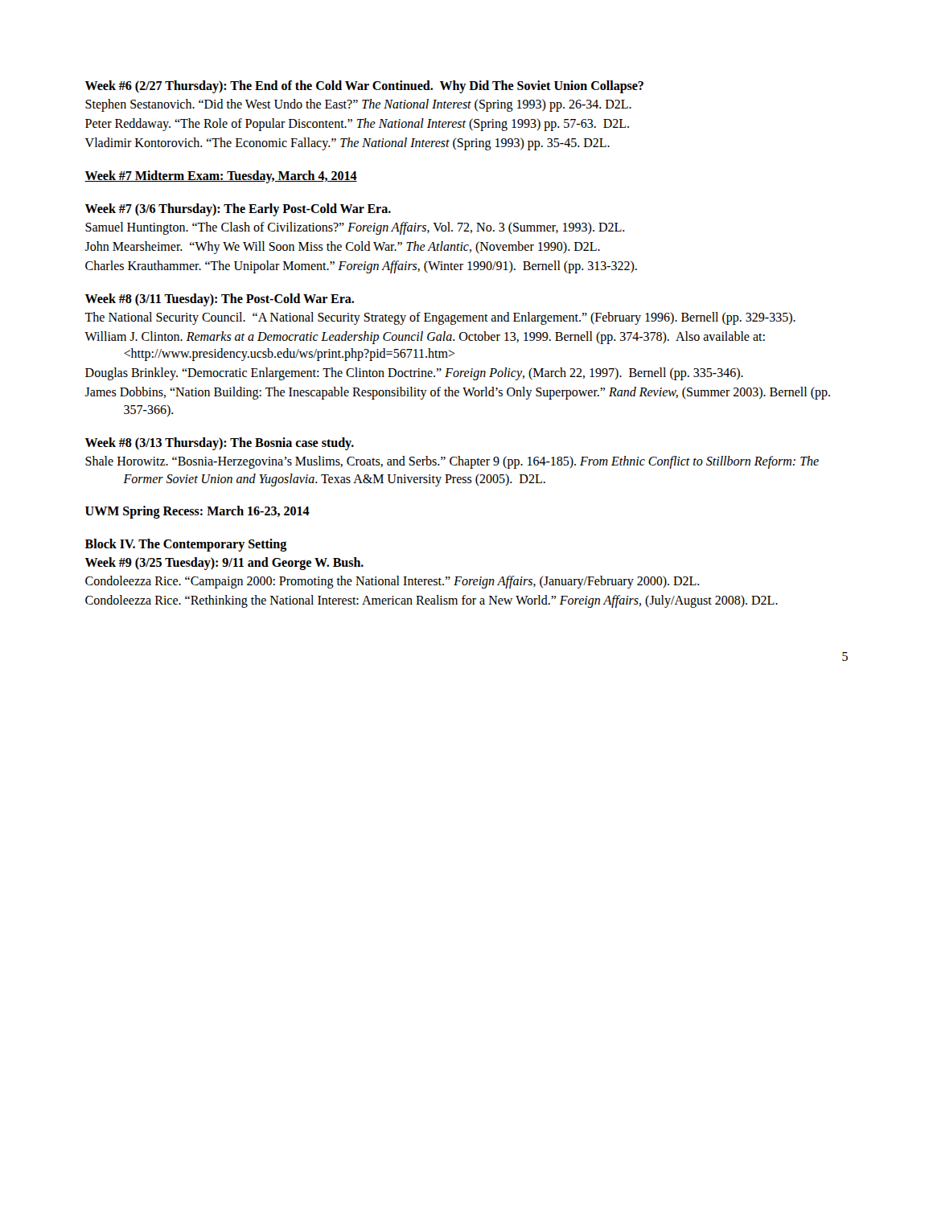Week #6 (2/27 Thursday): The End of the Cold War Continued. Why Did The Soviet Union Collapse?
Stephen Sestanovich. “Did the West Undo the East?” The National Interest (Spring 1993) pp. 26-34. D2L.
Peter Reddaway. “The Role of Popular Discontent.” The National Interest (Spring 1993) pp. 57-63. D2L.
Vladimir Kontorovich. “The Economic Fallacy.” The National Interest (Spring 1993) pp. 35-45. D2L.
Week #7 Midterm Exam: Tuesday, March 4, 2014
Week #7 (3/6 Thursday): The Early Post-Cold War Era.
Samuel Huntington. “The Clash of Civilizations?” Foreign Affairs, Vol. 72, No. 3 (Summer, 1993). D2L.
John Mearsheimer. “Why We Will Soon Miss the Cold War.” The Atlantic, (November 1990). D2L.
Charles Krauthammer. “The Unipolar Moment.” Foreign Affairs, (Winter 1990/91). Bernell (pp. 313-322).
Week #8 (3/11 Tuesday): The Post-Cold War Era.
The National Security Council. “A National Security Strategy of Engagement and Enlargement.” (February 1996). Bernell (pp. 329-335).
William J. Clinton. Remarks at a Democratic Leadership Council Gala. October 13, 1999. Bernell (pp. 374-378). Also available at:
<http://www.presidency.ucsb.edu/ws/print.php?pid=56711.htm>
Douglas Brinkley. “Democratic Enlargement: The Clinton Doctrine.” Foreign Policy, (March 22, 1997). Bernell (pp. 335-346).
James Dobbins, “Nation Building: The Inescapable Responsibility of the World’s Only Superpower.” Rand Review, (Summer 2003). Bernell (pp. 357-366).
Week #8 (3/13 Thursday): The Bosnia case study.
Shale Horowitz. “Bosnia-Herzegovina’s Muslims, Croats, and Serbs.” Chapter 9 (pp. 164-185). From Ethnic Conflict to Stillborn Reform: The Former Soviet Union and Yugoslavia. Texas A&M University Press (2005). D2L.
UWM Spring Recess: March 16-23, 2014
Block IV. The Contemporary Setting
Week #9 (3/25 Tuesday): 9/11 and George W. Bush.
Condoleezza Rice. “Campaign 2000: Promoting the National Interest.” Foreign Affairs, (January/February 2000). D2L.
Condoleezza Rice. “Rethinking the National Interest: American Realism for a New World.” Foreign Affairs, (July/August 2008). D2L.
5